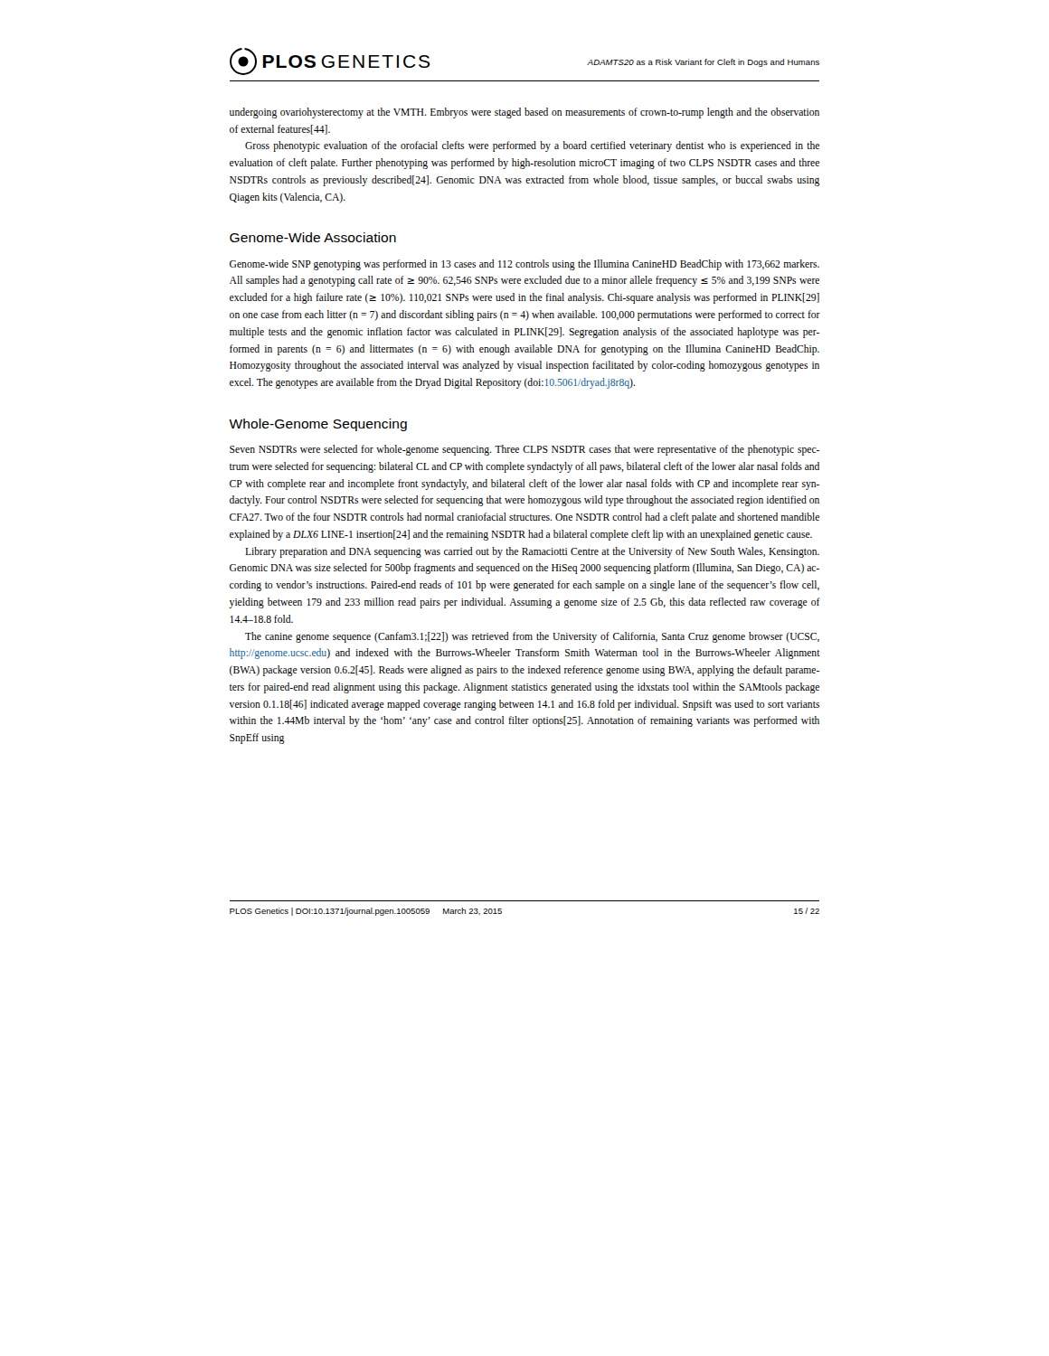PLOS GENETICS
ADAMTS20 as a Risk Variant for Cleft in Dogs and Humans
undergoing ovariohysterectomy at the VMTH. Embryos were staged based on measurements of crown-to-rump length and the observation of external features[44].
Gross phenotypic evaluation of the orofacial clefts were performed by a board certified veterinary dentist who is experienced in the evaluation of cleft palate. Further phenotyping was performed by high-resolution microCT imaging of two CLPS NSDTR cases and three NSDTRs controls as previously described[24]. Genomic DNA was extracted from whole blood, tissue samples, or buccal swabs using Qiagen kits (Valencia, CA).
Genome-Wide Association
Genome-wide SNP genotyping was performed in 13 cases and 112 controls using the Illumina CanineHD BeadChip with 173,662 markers. All samples had a genotyping call rate of ≥ 90%. 62,546 SNPs were excluded due to a minor allele frequency ≤ 5% and 3,199 SNPs were excluded for a high failure rate (≥ 10%). 110,021 SNPs were used in the final analysis. Chi-square analysis was performed in PLINK[29] on one case from each litter (n = 7) and discordant sibling pairs (n = 4) when available. 100,000 permutations were performed to correct for multiple tests and the genomic inflation factor was calculated in PLINK[29]. Segregation analysis of the associated haplotype was performed in parents (n = 6) and littermates (n = 6) with enough available DNA for genotyping on the Illumina CanineHD BeadChip. Homozygosity throughout the associated interval was analyzed by visual inspection facilitated by color-coding homozygous genotypes in excel. The genotypes are available from the Dryad Digital Repository (doi:10.5061/dryad.j8r8q).
Whole-Genome Sequencing
Seven NSDTRs were selected for whole-genome sequencing. Three CLPS NSDTR cases that were representative of the phenotypic spectrum were selected for sequencing: bilateral CL and CP with complete syndactyly of all paws, bilateral cleft of the lower alar nasal folds and CP with complete rear and incomplete front syndactyly, and bilateral cleft of the lower alar nasal folds with CP and incomplete rear syndactyly. Four control NSDTRs were selected for sequencing that were homozygous wild type throughout the associated region identified on CFA27. Two of the four NSDTR controls had normal craniofacial structures. One NSDTR control had a cleft palate and shortened mandible explained by a DLX6 LINE-1 insertion[24] and the remaining NSDTR had a bilateral complete cleft lip with an unexplained genetic cause.
Library preparation and DNA sequencing was carried out by the Ramaciotti Centre at the University of New South Wales, Kensington. Genomic DNA was size selected for 500bp fragments and sequenced on the HiSeq 2000 sequencing platform (Illumina, San Diego, CA) according to vendor’s instructions. Paired-end reads of 101 bp were generated for each sample on a single lane of the sequencer’s flow cell, yielding between 179 and 233 million read pairs per individual. Assuming a genome size of 2.5 Gb, this data reflected raw coverage of 14.4–18.8 fold.
The canine genome sequence (Canfam3.1;[22]) was retrieved from the University of California, Santa Cruz genome browser (UCSC, http://genome.ucsc.edu) and indexed with the Burrows-Wheeler Transform Smith Waterman tool in the Burrows-Wheeler Alignment (BWA) package version 0.6.2[45]. Reads were aligned as pairs to the indexed reference genome using BWA, applying the default parameters for paired-end read alignment using this package. Alignment statistics generated using the idxstats tool within the SAMtools package version 0.1.18[46] indicated average mapped coverage ranging between 14.1 and 16.8 fold per individual. Snpsift was used to sort variants within the 1.44Mb interval by the ‘hom’ ‘any’ case and control filter options[25]. Annotation of remaining variants was performed with SnpEff using
PLOS Genetics | DOI:10.1371/journal.pgen.1005059 March 23, 2015
15 / 22